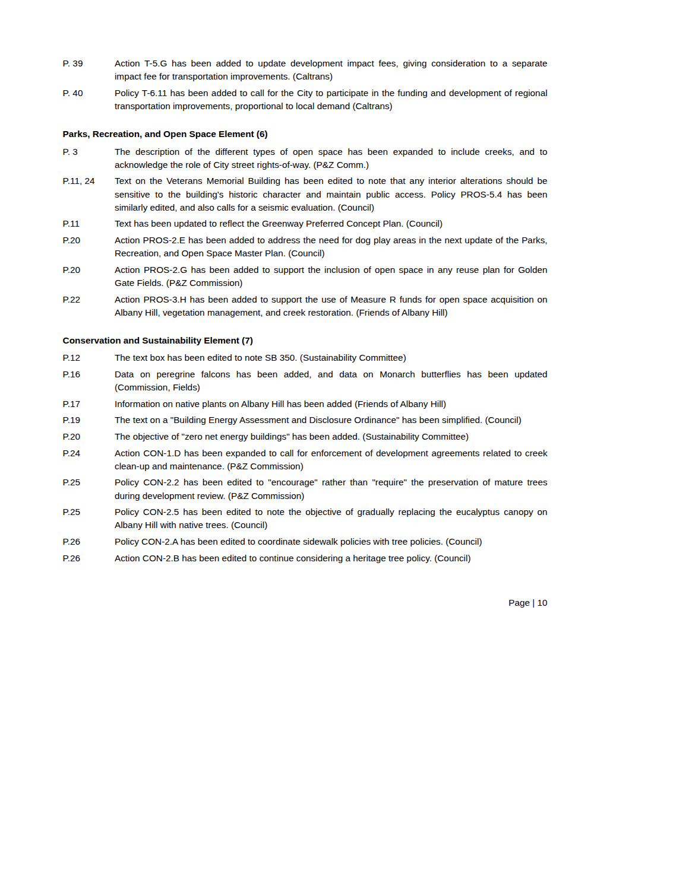P. 39
Action T-5.G has been added to update development impact fees, giving consideration to a separate impact fee for transportation improvements. (Caltrans)
P. 40
Policy T-6.11 has been added to call for the City to participate in the funding and development of regional transportation improvements, proportional to local demand (Caltrans)
Parks, Recreation, and Open Space Element (6)
P. 3
The description of the different types of open space has been expanded to include creeks, and to acknowledge the role of City street rights-of-way. (P&Z Comm.)
P.11, 24
Text on the Veterans Memorial Building has been edited to note that any interior alterations should be sensitive to the building's historic character and maintain public access. Policy PROS-5.4 has been similarly edited, and also calls for a seismic evaluation. (Council)
P.11
Text has been updated to reflect the Greenway Preferred Concept Plan. (Council)
P.20
Action PROS-2.E has been added to address the need for dog play areas in the next update of the Parks, Recreation, and Open Space Master Plan. (Council)
P.20
Action PROS-2.G has been added to support the inclusion of open space in any reuse plan for Golden Gate Fields. (P&Z Commission)
P.22
Action PROS-3.H has been added to support the use of Measure R funds for open space acquisition on Albany Hill, vegetation management, and creek restoration. (Friends of Albany Hill)
Conservation and Sustainability Element (7)
P.12
The text box has been edited to note SB 350. (Sustainability Committee)
P.16
Data on peregrine falcons has been added, and data on Monarch butterflies has been updated (Commission, Fields)
P.17
Information on native plants on Albany Hill has been added (Friends of Albany Hill)
P.19
The text on a "Building Energy Assessment and Disclosure Ordinance" has been simplified. (Council)
P.20
The objective of "zero net energy buildings" has been added. (Sustainability Committee)
P.24
Action CON-1.D has been expanded to call for enforcement of development agreements related to creek clean-up and maintenance. (P&Z Commission)
P.25
Policy CON-2.2 has been edited to "encourage" rather than "require" the preservation of mature trees during development review. (P&Z Commission)
P.25
Policy CON-2.5 has been edited to note the objective of gradually replacing the eucalyptus canopy on Albany Hill with native trees. (Council)
P.26
Policy CON-2.A has been edited to coordinate sidewalk policies with tree policies. (Council)
P.26
Action CON-2.B has been edited to continue considering a heritage tree policy. (Council)
Page | 10